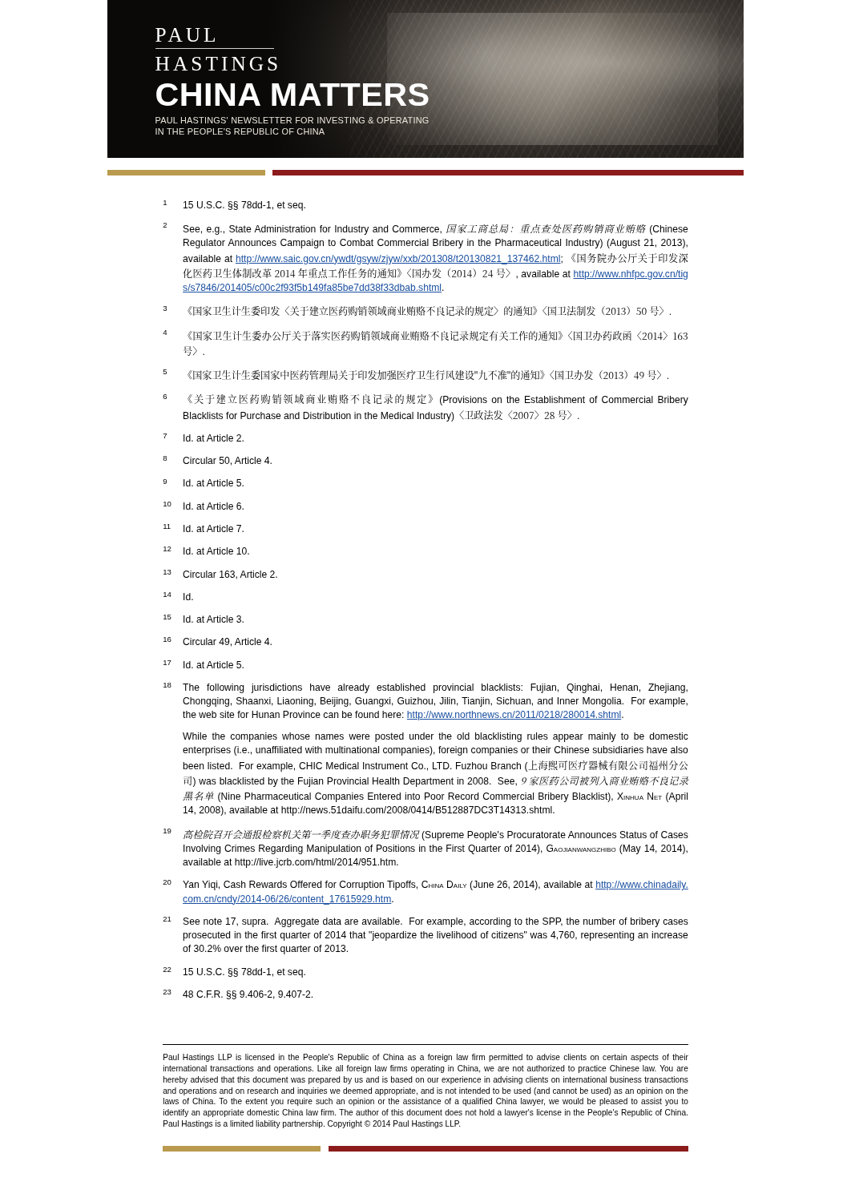PAUL
HASTINGS
CHINA MATTERS
PAUL HASTINGS' NEWSLETTER FOR INVESTING & OPERATING
IN THE PEOPLE'S REPUBLIC OF CHINA
1
15 U.S.C. §§ 78dd-1, et seq.
2
See, e.g., State Administration for Industry and Commerce, 国家工商总局：重点查处医药购销商业贿赂 (Chinese Regulator Announces Campaign to Combat Commercial Bribery in the Pharmaceutical Industry) (August 21, 2013), available at http://www.saic.gov.cn/ywdt/gsyw/zjyw/xxb/201308/t20130821_137462.html; 《国务院办公厅关于印发深化医药卫生体制改革 2014 年重点工作任务的通知》〈国办发（2014）24 号〉, available at http://www.nhfpc.gov.cn/tigs/s7846/201405/c00c2f93f5b149fa85be7dd38f33dbab.shtml.
3
《国家卫生计生委印发〈关于建立医药购销领域商业贿赂不良记录的规定〉的通知》〈国卫法制发（2013）50 号〉.
4
《国家卫生计生委办公厅关于落实医药购销领域商业贿赂不良记录规定有关工作的通知》〈国卫办药政函〈2014〉163 号〉.
5
《国家卫生计生委国家中医药管理局关于印发加强医疗卫生行风建设"九不准"的通知》〈国卫办发（2013）49 号〉.
6
《关于建立医药购销领域商业贿赂不良记录的规定》(Provisions on the Establishment of Commercial Bribery Blacklists for Purchase and Distribution in the Medical Industry)〈卫政法发〈2007〉28 号〉.
7
Id. at Article 2.
8
Circular 50, Article 4.
9
Id. at Article 5.
10
Id. at Article 6.
11
Id. at Article 7.
12
Id. at Article 10.
13
Circular 163, Article 2.
14
Id.
15
Id. at Article 3.
16
Circular 49, Article 4.
17
Id. at Article 5.
18
The following jurisdictions have already established provincial blacklists: Fujian, Qinghai, Henan, Zhejiang, Chongqing, Shaanxi, Liaoning, Beijing, Guangxi, Guizhou, Jilin, Tianjin, Sichuan, and Inner Mongolia. For example, the web site for Hunan Province can be found here: http://www.northnews.cn/2011/0218/280014.shtml.
While the companies whose names were posted under the old blacklisting rules appear mainly to be domestic enterprises (i.e., unaffiliated with multinational companies), foreign companies or their Chinese subsidiaries have also been listed. For example, CHIC Medical Instrument Co., LTD. Fuzhou Branch (上海熙可医疗器械有限公司福州分公司) was blacklisted by the Fujian Provincial Health Department in 2008. See, 9 家医药公司被列入商业贿赂不良记录黑名单 (Nine Pharmaceutical Companies Entered into Poor Record Commercial Bribery Blacklist), Xinhua Net (April 14, 2008), available at http://news.51daifu.com/2008/0414/B512887DC3T14313.shtml.
19
高检院召开会通报检察机关第一季度查办职务犯罪情况 (Supreme People's Procuratorate Announces Status of Cases Involving Crimes Regarding Manipulation of Positions in the First Quarter of 2014), Gaojianwangzhibo (May 14, 2014), available at http://live.jcrb.com/html/2014/951.htm.
20
Yan Yiqi, Cash Rewards Offered for Corruption Tipoffs, China Daily (June 26, 2014), available at http://www.chinadaily.com.cn/cndy/2014-06/26/content_17615929.htm.
21
See note 17, supra. Aggregate data are available. For example, according to the SPP, the number of bribery cases prosecuted in the first quarter of 2014 that "jeopardize the livelihood of citizens" was 4,760, representing an increase of 30.2% over the first quarter of 2013.
22
15 U.S.C. §§ 78dd-1, et seq.
23
48 C.F.R. §§ 9.406-2, 9.407-2.
Paul Hastings LLP is licensed in the People's Republic of China as a foreign law firm permitted to advise clients on certain aspects of their international transactions and operations. Like all foreign law firms operating in China, we are not authorized to practice Chinese law. You are hereby advised that this document was prepared by us and is based on our experience in advising clients on international business transactions and operations and on research and inquiries we deemed appropriate, and is not intended to be used (and cannot be used) as an opinion on the laws of China. To the extent you require such an opinion or the assistance of a qualified China lawyer, we would be pleased to assist you to identify an appropriate domestic China law firm. The author of this document does not hold a lawyer's license in the People's Republic of China. Paul Hastings is a limited liability partnership. Copyright © 2014 Paul Hastings LLP.